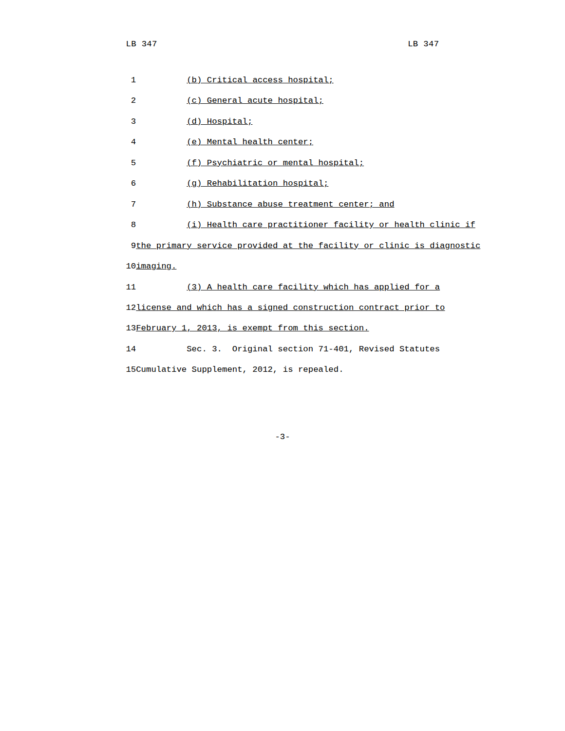LB 347 LB 347
| 1 | (b) Critical access hospital; |
| 2 | (c) General acute hospital; |
| 3 | (d) Hospital; |
| 4 | (e) Mental health center; |
| 5 | (f) Psychiatric or mental hospital; |
| 6 | (g) Rehabilitation hospital; |
| 7 | (h) Substance abuse treatment center; and |
| 8 | (i) Health care practitioner facility or health clinic if |
| 9 | the primary service provided at the facility or clinic is diagnostic |
| 10 | imaging. |
| 11 | (3) A health care facility which has applied for a |
| 12 | license and which has a signed construction contract prior to |
| 13 | February 1, 2013, is exempt from this section. |
| 14 | Sec. 3. Original section 71-401, Revised Statutes |
| 15 | Cumulative Supplement, 2012, is repealed. |
-3-